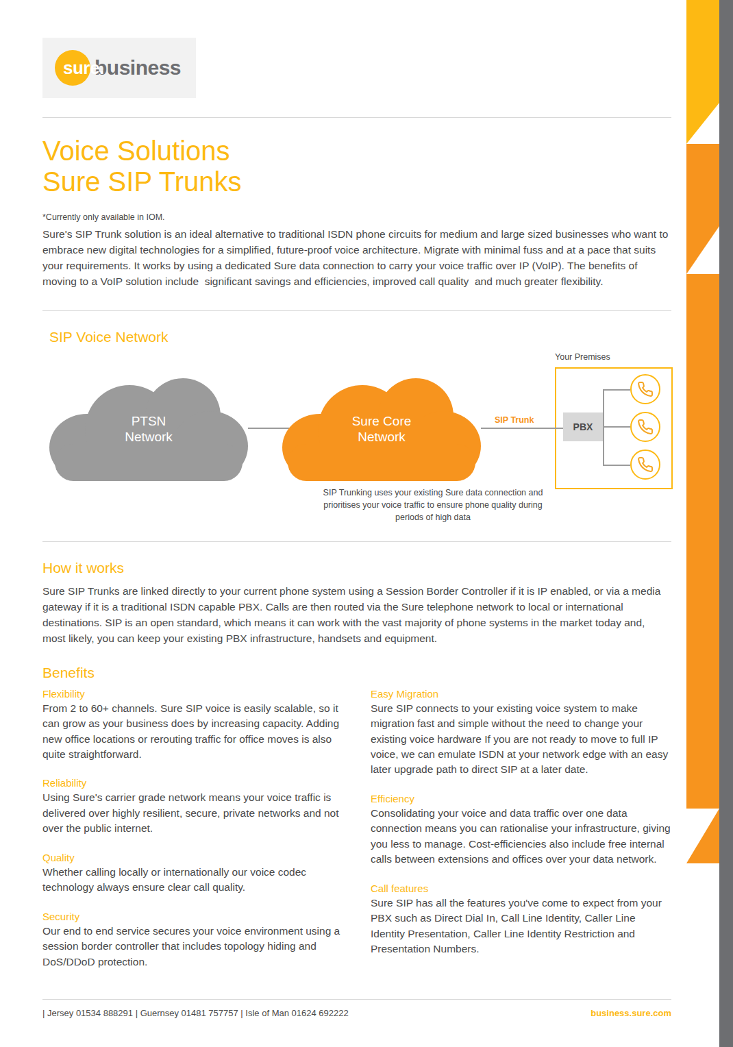sure. business
Voice SolutionsSure SIP Trunks
*Currently only available in IOM.
Sure's SIP Trunk solution is an ideal alternative to traditional ISDN phone circuits for medium and large sized businesses who want to embrace new digital technologies for a simplified, future-proof voice architecture. Migrate with minimal fuss and at a pace that suits your requirements. It works by using a dedicated Sure data connection to carry your voice traffic over IP (VoIP). The benefits of moving to a VoIP solution include significant savings and efficiencies, improved call quality and much greater flexibility.
SIP Voice Network
Your Premises
PTSN
Network
Sure Core
Network
SIP Trunk
PBX
SIP Trunking uses your existing Sure data connection and prioritises your voice traffic to ensure phone quality during periods of high data
How it works
Sure SIP Trunks are linked directly to your current phone system using a Session Border Controller if it is IP enabled, or via a media gateway if it is a traditional ISDN capable PBX. Calls are then routed via the Sure telephone network to local or international destinations. SIP is an open standard, which means it can work with the vast majority of phone systems in the market today and, most likely, you can keep your existing PBX infrastructure, handsets and equipment.
Benefits
Flexibility
From 2 to 60+ channels. Sure SIP voice is easily scalable, so it can grow as your business does by increasing capacity. Adding new office locations or rerouting traffic for office moves is also quite straightforward.
Reliability
Using Sure's carrier grade network means your voice traffic is delivered over highly resilient, secure, private networks and not over the public internet.
Quality
Whether calling locally or internationally our voice codec technology always ensure clear call quality.
Security
Our end to end service secures your voice environment using a session border controller that includes topology hiding and DoS/DDoD protection.
Easy Migration
Sure SIP connects to your existing voice system to make migration fast and simple without the need to change your existing voice hardware If you are not ready to move to full IP voice, we can emulate ISDN at your network edge with an easy later upgrade path to direct SIP at a later date.
Efficiency
Consolidating your voice and data traffic over one data connection means you can rationalise your infrastructure, giving you less to manage. Cost-efficiencies also include free internal calls between extensions and offices over your data network.
Call features
Sure SIP has all the features you've come to expect from your PBX such as Direct Dial In, Call Line Identity, Caller Line Identity Presentation, Caller Line Identity Restriction and Presentation Numbers.
| Jersey 01534 888291 | Guernsey 01481 757757 | Isle of Man 01624 692222
business.sure.com